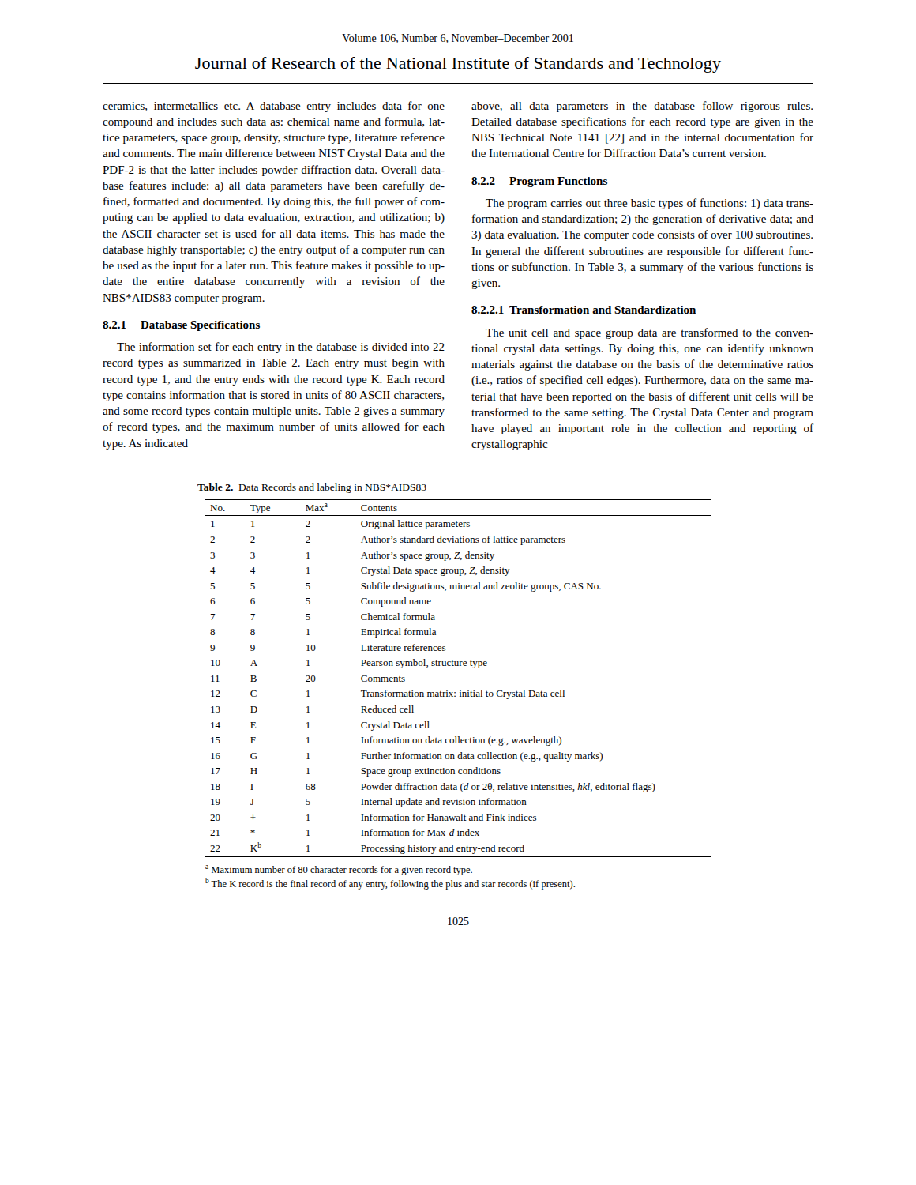Volume 106, Number 6, November–December 2001
Journal of Research of the National Institute of Standards and Technology
ceramics, intermetallics etc. A database entry includes data for one compound and includes such data as: chemical name and formula, lattice parameters, space group, density, structure type, literature reference and comments. The main difference between NIST Crystal Data and the PDF-2 is that the latter includes powder diffraction data. Overall database features include: a) all data parameters have been carefully defined, formatted and documented. By doing this, the full power of computing can be applied to data evaluation, extraction, and utilization; b) the ASCII character set is used for all data items. This has made the database highly transportable; c) the entry output of a computer run can be used as the input for a later run. This feature makes it possible to update the entire database concurrently with a revision of the NBS*AIDS83 computer program.
8.2.1 Database Specifications
The information set for each entry in the database is divided into 22 record types as summarized in Table 2. Each entry must begin with record type 1, and the entry ends with the record type K. Each record type contains information that is stored in units of 80 ASCII characters, and some record types contain multiple units. Table 2 gives a summary of record types, and the maximum number of units allowed for each type. As indicated
above, all data parameters in the database follow rigorous rules. Detailed database specifications for each record type are given in the NBS Technical Note 1141 [22] and in the internal documentation for the International Centre for Diffraction Data’s current version.
8.2.2 Program Functions
The program carries out three basic types of functions: 1) data transformation and standardization; 2) the generation of derivative data; and 3) data evaluation. The computer code consists of over 100 subroutines. In general the different subroutines are responsible for different functions or subfunction. In Table 3, a summary of the various functions is given.
8.2.2.1 Transformation and Standardization
The unit cell and space group data are transformed to the conventional crystal data settings. By doing this, one can identify unknown materials against the database on the basis of the determinative ratios (i.e., ratios of specified cell edges). Furthermore, data on the same material that have been reported on the basis of different unit cells will be transformed to the same setting. The Crystal Data Center and program have played an important role in the collection and reporting of crystallographic
Table 2. Data Records and labeling in NBS*AIDS83
| No. | Type | Max a | Contents |
| --- | --- | --- | --- |
| 1 | 1 | 2 | Original lattice parameters |
| 2 | 2 | 2 | Author’s standard deviations of lattice parameters |
| 3 | 3 | 1 | Author’s space group, Z , density |
| 4 | 4 | 1 | Crystal Data space group, Z , density |
| 5 | 5 | 5 | Subfile designations, mineral and zeolite groups, CAS No. |
| 6 | 6 | 5 | Compound name |
| 7 | 7 | 5 | Chemical formula |
| 8 | 8 | 1 | Empirical formula |
| 9 | 9 | 10 | Literature references |
| 10 | A | 1 | Pearson symbol, structure type |
| 11 | B | 20 | Comments |
| 12 | C | 1 | Transformation matrix: initial to Crystal Data cell |
| 13 | D | 1 | Reduced cell |
| 14 | E | 1 | Crystal Data cell |
| 15 | F | 1 | Information on data collection (e.g., wavelength) |
| 16 | G | 1 | Further information on data collection (e.g., quality marks) |
| 17 | H | 1 | Space group extinction conditions |
| 18 | I | 68 | Powder diffraction data ( d or 2θ, relative intensities, hkl , editorial flags) |
| 19 | J | 5 | Internal update and revision information |
| 20 | + | 1 | Information for Hanawalt and Fink indices |
| 21 | * | 1 | Information for Max- d index |
| 22 | K b | 1 | Processing history and entry-end record |
a Maximum number of 80 character records for a given record type.
b The K record is the final record of any entry, following the plus and star records (if present).
1025